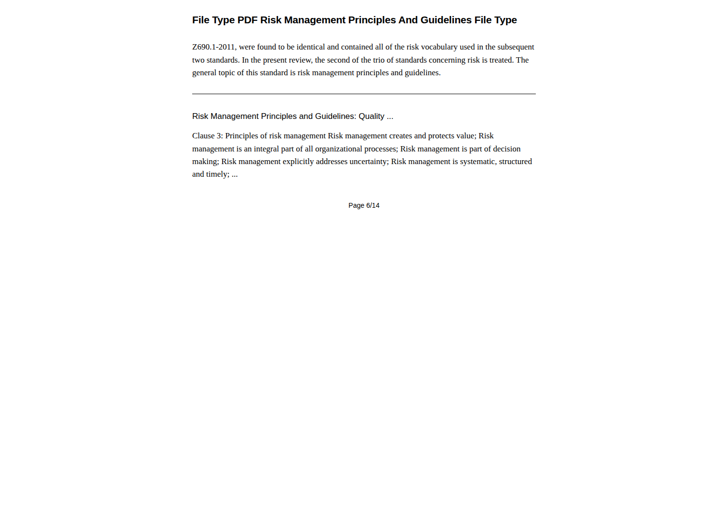File Type PDF Risk Management Principles And Guidelines File Type
Z690.1-2011, were found to be identical and contained all of the risk vocabulary used in the subsequent two standards. In the present review, the second of the trio of standards concerning risk is treated. The general topic of this standard is risk management principles and guidelines.
Risk Management Principles and Guidelines: Quality ...
Clause 3: Principles of risk management Risk management creates and protects value; Risk management is an integral part of all organizational processes; Risk management is part of decision making; Risk management explicitly addresses uncertainty; Risk management is systematic, structured and timely; ...
Page 6/14